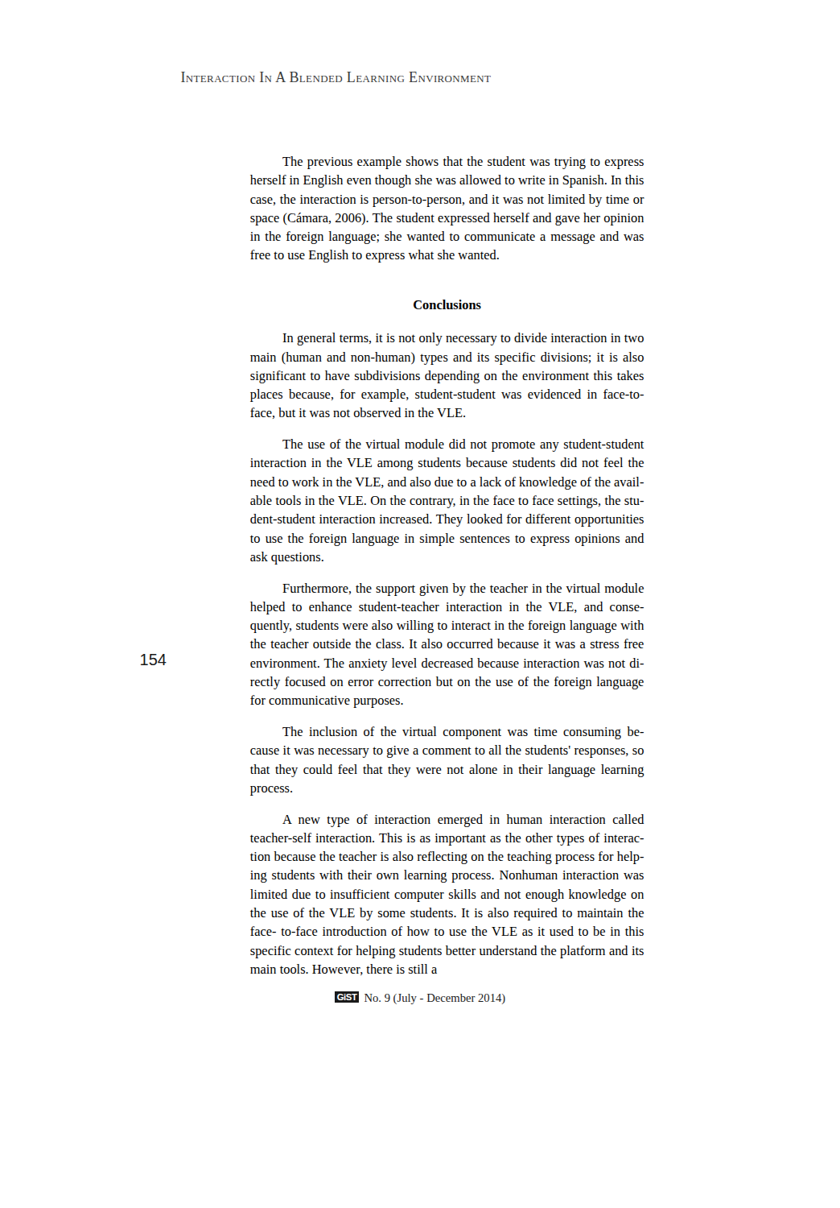Interaction In A Blended Learning Environment
The previous example shows that the student was trying to express herself in English even though she was allowed to write in Spanish. In this case, the interaction is person-to-person, and it was not limited by time or space (Cámara, 2006). The student expressed herself and gave her opinion in the foreign language; she wanted to communicate a message and was free to use English to express what she wanted.
Conclusions
In general terms, it is not only necessary to divide interaction in two main (human and non-human) types and its specific divisions; it is also significant to have subdivisions depending on the environment this takes places because, for example, student-student was evidenced in face-to-face, but it was not observed in the VLE.
The use of the virtual module did not promote any student-student interaction in the VLE among students because students did not feel the need to work in the VLE, and also due to a lack of knowledge of the available tools in the VLE. On the contrary, in the face to face settings, the student-student interaction increased. They looked for different opportunities to use the foreign language in simple sentences to express opinions and ask questions.
Furthermore, the support given by the teacher in the virtual module helped to enhance student-teacher interaction in the VLE, and consequently, students were also willing to interact in the foreign language with the teacher outside the class. It also occurred because it was a stress free environment. The anxiety level decreased because interaction was not directly focused on error correction but on the use of the foreign language for communicative purposes.
The inclusion of the virtual component was time consuming because it was necessary to give a comment to all the students' responses, so that they could feel that they were not alone in their language learning process.
A new type of interaction emerged in human interaction called teacher-self interaction. This is as important as the other types of interaction because the teacher is also reflecting on the teaching process for helping students with their own learning process. Nonhuman interaction was limited due to insufficient computer skills and not enough knowledge on the use of the VLE by some students. It is also required to maintain the face- to-face introduction of how to use the VLE as it used to be in this specific context for helping students better understand the platform and its main tools. However, there is still a
154
GiST No. 9 (July - December 2014)